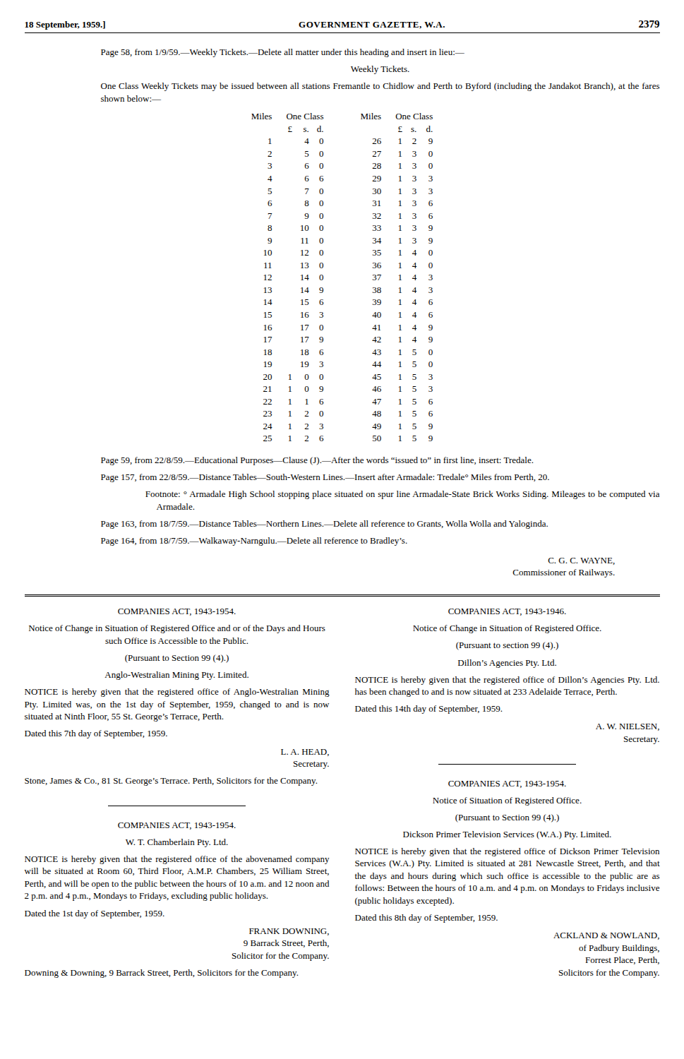18 September, 1959.] GOVERNMENT GAZETTE, W.A. 2379
Page 58, from 1/9/59.—Weekly Tickets.—Delete all matter under this heading and insert in lieu:—
Weekly Tickets.
One Class Weekly Tickets may be issued between all stations Fremantle to Chidlow and Perth to Byford (including the Jandakot Branch), at the fares shown below:—
| Miles | One Class | | Miles | One Class |
| --- | --- | --- | --- | --- |
| | £ | s. | d. | | | £ | s. | d. |
| 1 | | 4 | 0 | | 26 | 1 | 2 | 9 |
| 2 | | 5 | 0 | | 27 | 1 | 3 | 0 |
| 3 | | 6 | 0 | | 28 | 1 | 3 | 0 |
| 4 | | 6 | 6 | | 29 | 1 | 3 | 3 |
| 5 | | 7 | 0 | | 30 | 1 | 3 | 3 |
| 6 | | 8 | 0 | | 31 | 1 | 3 | 6 |
| 7 | | 9 | 0 | | 32 | 1 | 3 | 6 |
| 8 | | 10 | 0 | | 33 | 1 | 3 | 9 |
| 9 | | 11 | 0 | | 34 | 1 | 3 | 9 |
| 10 | | 12 | 0 | | 35 | 1 | 4 | 0 |
| 11 | | 13 | 0 | | 36 | 1 | 4 | 0 |
| 12 | | 14 | 0 | | 37 | 1 | 4 | 3 |
| 13 | | 14 | 9 | | 38 | 1 | 4 | 3 |
| 14 | | 15 | 6 | | 39 | 1 | 4 | 6 |
| 15 | | 16 | 3 | | 40 | 1 | 4 | 6 |
| 16 | | 17 | 0 | | 41 | 1 | 4 | 9 |
| 17 | | 17 | 9 | | 42 | 1 | 4 | 9 |
| 18 | | 18 | 6 | | 43 | 1 | 5 | 0 |
| 19 | | 19 | 3 | | 44 | 1 | 5 | 0 |
| 20 | 1 | 0 | 0 | | 45 | 1 | 5 | 3 |
| 21 | 1 | 0 | 9 | | 46 | 1 | 5 | 3 |
| 22 | 1 | 1 | 6 | | 47 | 1 | 5 | 6 |
| 23 | 1 | 2 | 0 | | 48 | 1 | 5 | 6 |
| 24 | 1 | 2 | 3 | | 49 | 1 | 5 | 9 |
| 25 | 1 | 2 | 6 | | 50 | 1 | 5 | 9 |
Page 59, from 22/8/59.—Educational Purposes—Clause (J).—After the words “issued to” in first line, insert: Tredale.
Page 157, from 22/8/59.—Distance Tables—South-Western Lines.—Insert after Armadale: Tredale° Miles from Perth, 20.
Footnote: ° Armadale High School stopping place situated on spur line Armadale-State Brick Works Siding. Mileages to be computed via Armadale.
Page 163, from 18/7/59.—Distance Tables—Northern Lines.—Delete all reference to Grants, Wolla Wolla and Yaloginda.
Page 164, from 18/7/59.—Walkaway-Narngulu.—Delete all reference to Bradley’s.
C. G. C. WAYNE,
Commissioner of Railways.
COMPANIES ACT, 1943-1954.
Notice of Change in Situation of Registered Office and or of the Days and Hours such Office is Accessible to the Public.
(Pursuant to Section 99 (4).)
Anglo-Westralian Mining Pty. Limited.
NOTICE is hereby given that the registered office of Anglo-Westralian Mining Pty. Limited was, on the 1st day of September, 1959, changed to and is now situated at Ninth Floor, 55 St. George’s Terrace, Perth.
Dated this 7th day of September, 1959.
L. A. HEAD, Secretary.
Stone, James & Co., 81 St. George’s Terrace. Perth, Solicitors for the Company.
COMPANIES ACT, 1943-1954.
W. T. Chamberlain Pty. Ltd.
NOTICE is hereby given that the registered office of the abovenamed company will be situated at Room 60, Third Floor, A.M.P. Chambers, 25 William Street, Perth, and will be open to the public between the hours of 10 a.m. and 12 noon and 2 p.m. and 4 p.m., Mondays to Fridays, excluding public holidays.
Dated the 1st day of September, 1959.
FRANK DOWNING, 9 Barrack Street, Perth, Solicitor for the Company.
Downing & Downing, 9 Barrack Street, Perth, Solicitors for the Company.
COMPANIES ACT, 1943-1946.
Notice of Change in Situation of Registered Office.
(Pursuant to section 99 (4).)
Dillon’s Agencies Pty. Ltd.
NOTICE is hereby given that the registered office of Dillon’s Agencies Pty. Ltd. has been changed to and is now situated at 233 Adelaide Terrace, Perth.
Dated this 14th day of September, 1959.
A. W. NIELSEN, Secretary.
COMPANIES ACT, 1943-1954.
Notice of Situation of Registered Office.
(Pursuant to Section 99 (4).)
Dickson Primer Television Services (W.A.) Pty. Limited.
NOTICE is hereby given that the registered office of Dickson Primer Television Services (W.A.) Pty. Limited is situated at 281 Newcastle Street, Perth, and that the days and hours during which such office is accessible to the public are as follows: Between the hours of 10 a.m. and 4 p.m. on Mondays to Fridays inclusive (public holidays excepted).
Dated this 8th day of September, 1959.
ACKLAND & NOWLAND, of Padbury Buildings, Forrest Place, Perth, Solicitors for the Company.